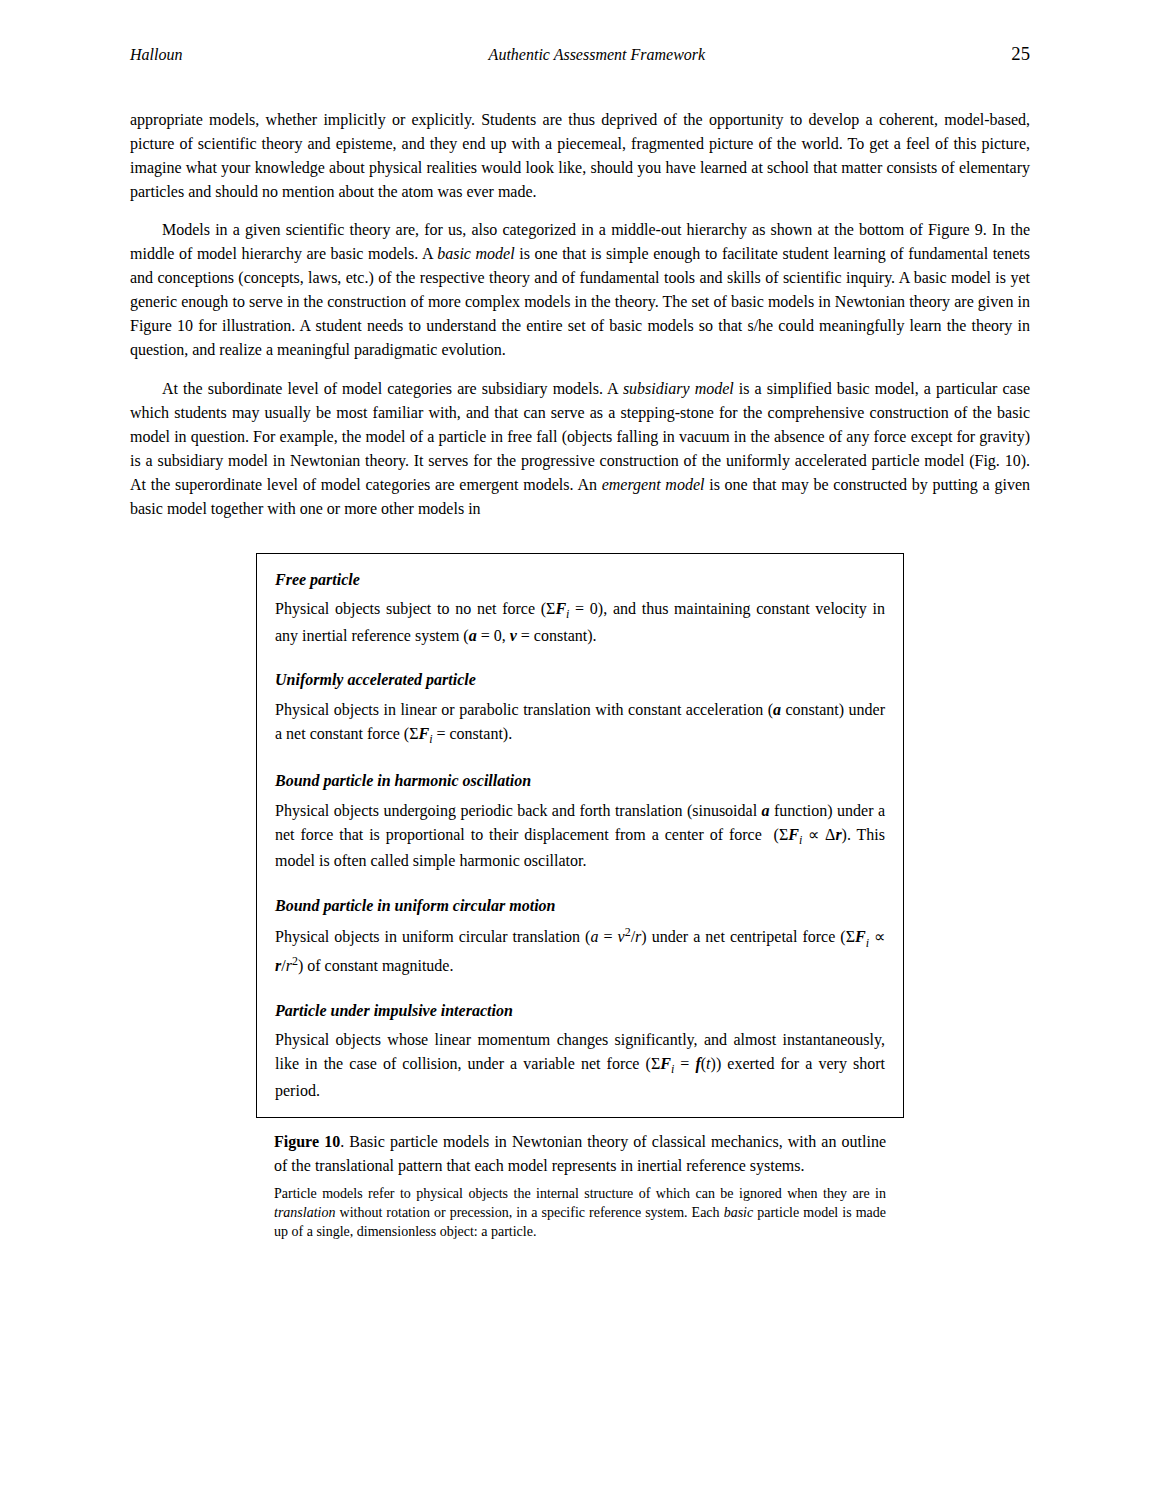Halloun Authentic Assessment Framework 25
appropriate models, whether implicitly or explicitly. Students are thus deprived of the opportunity to develop a coherent, model-based, picture of scientific theory and episteme, and they end up with a piecemeal, fragmented picture of the world. To get a feel of this picture, imagine what your knowledge about physical realities would look like, should you have learned at school that matter consists of elementary particles and should no mention about the atom was ever made.
Models in a given scientific theory are, for us, also categorized in a middle-out hierarchy as shown at the bottom of Figure 9. In the middle of model hierarchy are basic models. A basic model is one that is simple enough to facilitate student learning of fundamental tenets and conceptions (concepts, laws, etc.) of the respective theory and of fundamental tools and skills of scientific inquiry. A basic model is yet generic enough to serve in the construction of more complex models in the theory. The set of basic models in Newtonian theory are given in Figure 10 for illustration. A student needs to understand the entire set of basic models so that s/he could meaningfully learn the theory in question, and realize a meaningful paradigmatic evolution.
At the subordinate level of model categories are subsidiary models. A subsidiary model is a simplified basic model, a particular case which students may usually be most familiar with, and that can serve as a stepping-stone for the comprehensive construction of the basic model in question. For example, the model of a particle in free fall (objects falling in vacuum in the absence of any force except for gravity) is a subsidiary model in Newtonian theory. It serves for the progressive construction of the uniformly accelerated particle model (Fig. 10). At the superordinate level of model categories are emergent models. An emergent model is one that may be constructed by putting a given basic model together with one or more other models in
Free particle
Physical objects subject to no net force (ΣFi = 0), and thus maintaining constant velocity in any inertial reference system (a = 0, v = constant).
Uniformly accelerated particle
Physical objects in linear or parabolic translation with constant acceleration (a constant) under a net constant force (ΣFi = constant).
Bound particle in harmonic oscillation
Physical objects undergoing periodic back and forth translation (sinusoidal a function) under a net force that is proportional to their displacement from a center of force (ΣFi ∝ Δr). This model is often called simple harmonic oscillator.
Bound particle in uniform circular motion
Physical objects in uniform circular translation (a = v2/r) under a net centripetal force (ΣFi ∝ r/r2) of constant magnitude.
Particle under impulsive interaction
Physical objects whose linear momentum changes significantly, and almost instantaneously, like in the case of collision, under a variable net force (ΣFi = f(t)) exerted for a very short period.
Figure 10. Basic particle models in Newtonian theory of classical mechanics, with an outline of the translational pattern that each model represents in inertial reference systems.
Particle models refer to physical objects the internal structure of which can be ignored when they are in translation without rotation or precession, in a specific reference system. Each basic particle model is made up of a single, dimensionless object: a particle.